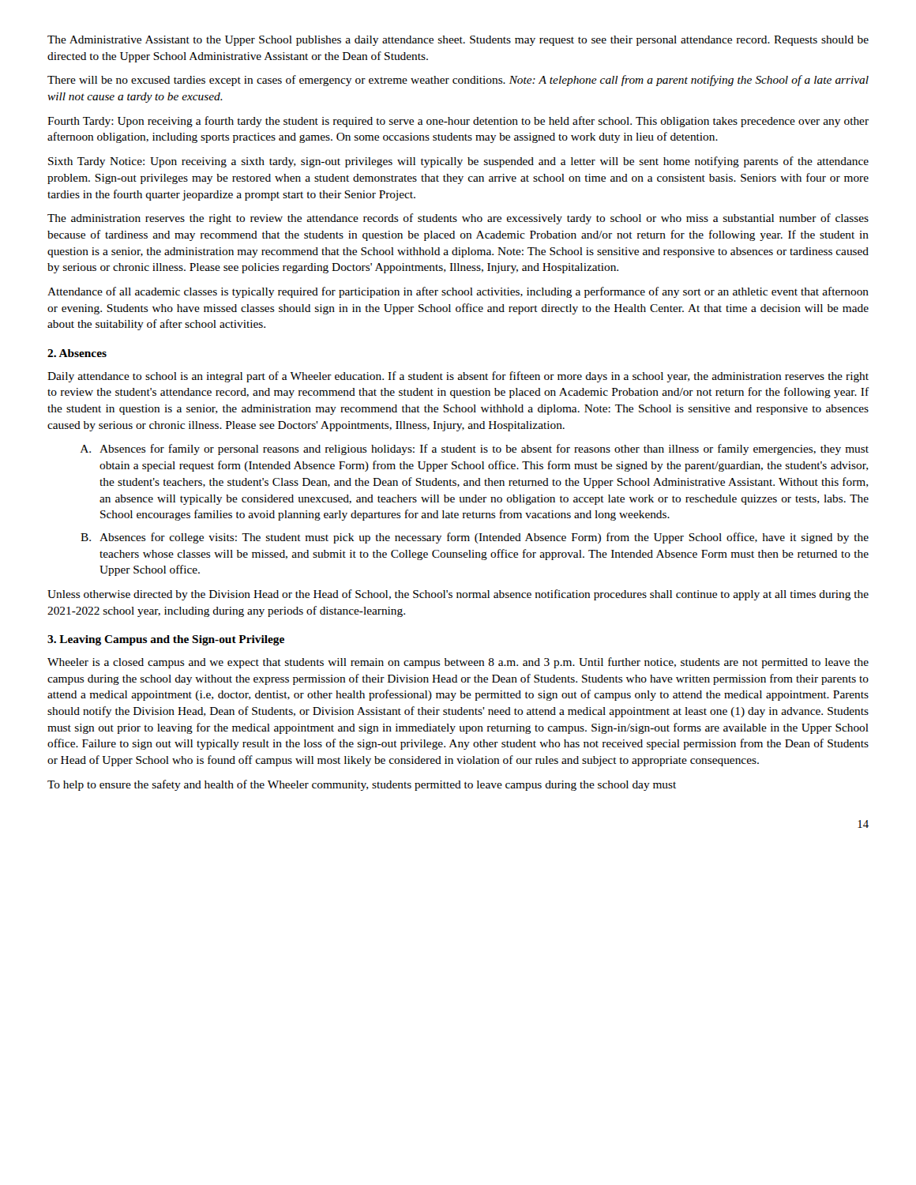The Administrative Assistant to the Upper School publishes a daily attendance sheet. Students may request to see their personal attendance record. Requests should be directed to the Upper School Administrative Assistant or the Dean of Students.
There will be no excused tardies except in cases of emergency or extreme weather conditions. Note: A telephone call from a parent notifying the School of a late arrival will not cause a tardy to be excused.
Fourth Tardy: Upon receiving a fourth tardy the student is required to serve a one-hour detention to be held after school. This obligation takes precedence over any other afternoon obligation, including sports practices and games. On some occasions students may be assigned to work duty in lieu of detention.
Sixth Tardy Notice: Upon receiving a sixth tardy, sign-out privileges will typically be suspended and a letter will be sent home notifying parents of the attendance problem. Sign-out privileges may be restored when a student demonstrates that they can arrive at school on time and on a consistent basis. Seniors with four or more tardies in the fourth quarter jeopardize a prompt start to their Senior Project.
The administration reserves the right to review the attendance records of students who are excessively tardy to school or who miss a substantial number of classes because of tardiness and may recommend that the students in question be placed on Academic Probation and/or not return for the following year. If the student in question is a senior, the administration may recommend that the School withhold a diploma. Note: The School is sensitive and responsive to absences or tardiness caused by serious or chronic illness. Please see policies regarding Doctors' Appointments, Illness, Injury, and Hospitalization.
Attendance of all academic classes is typically required for participation in after school activities, including a performance of any sort or an athletic event that afternoon or evening. Students who have missed classes should sign in in the Upper School office and report directly to the Health Center. At that time a decision will be made about the suitability of after school activities.
2. Absences
Daily attendance to school is an integral part of a Wheeler education. If a student is absent for fifteen or more days in a school year, the administration reserves the right to review the student's attendance record, and may recommend that the student in question be placed on Academic Probation and/or not return for the following year. If the student in question is a senior, the administration may recommend that the School withhold a diploma. Note: The School is sensitive and responsive to absences caused by serious or chronic illness. Please see Doctors' Appointments, Illness, Injury, and Hospitalization.
Absences for family or personal reasons and religious holidays: If a student is to be absent for reasons other than illness or family emergencies, they must obtain a special request form (Intended Absence Form) from the Upper School office. This form must be signed by the parent/guardian, the student's advisor, the student's teachers, the student's Class Dean, and the Dean of Students, and then returned to the Upper School Administrative Assistant. Without this form, an absence will typically be considered unexcused, and teachers will be under no obligation to accept late work or to reschedule quizzes or tests, labs. The School encourages families to avoid planning early departures for and late returns from vacations and long weekends.
Absences for college visits: The student must pick up the necessary form (Intended Absence Form) from the Upper School office, have it signed by the teachers whose classes will be missed, and submit it to the College Counseling office for approval. The Intended Absence Form must then be returned to the Upper School office.
Unless otherwise directed by the Division Head or the Head of School, the School's normal absence notification procedures shall continue to apply at all times during the 2021-2022 school year, including during any periods of distance-learning.
3. Leaving Campus and the Sign-out Privilege
Wheeler is a closed campus and we expect that students will remain on campus between 8 a.m. and 3 p.m. Until further notice, students are not permitted to leave the campus during the school day without the express permission of their Division Head or the Dean of Students. Students who have written permission from their parents to attend a medical appointment (i.e, doctor, dentist, or other health professional) may be permitted to sign out of campus only to attend the medical appointment. Parents should notify the Division Head, Dean of Students, or Division Assistant of their students' need to attend a medical appointment at least one (1) day in advance. Students must sign out prior to leaving for the medical appointment and sign in immediately upon returning to campus. Sign-in/sign-out forms are available in the Upper School office. Failure to sign out will typically result in the loss of the sign-out privilege. Any other student who has not received special permission from the Dean of Students or Head of Upper School who is found off campus will most likely be considered in violation of our rules and subject to appropriate consequences.
To help to ensure the safety and health of the Wheeler community, students permitted to leave campus during the school day must
14